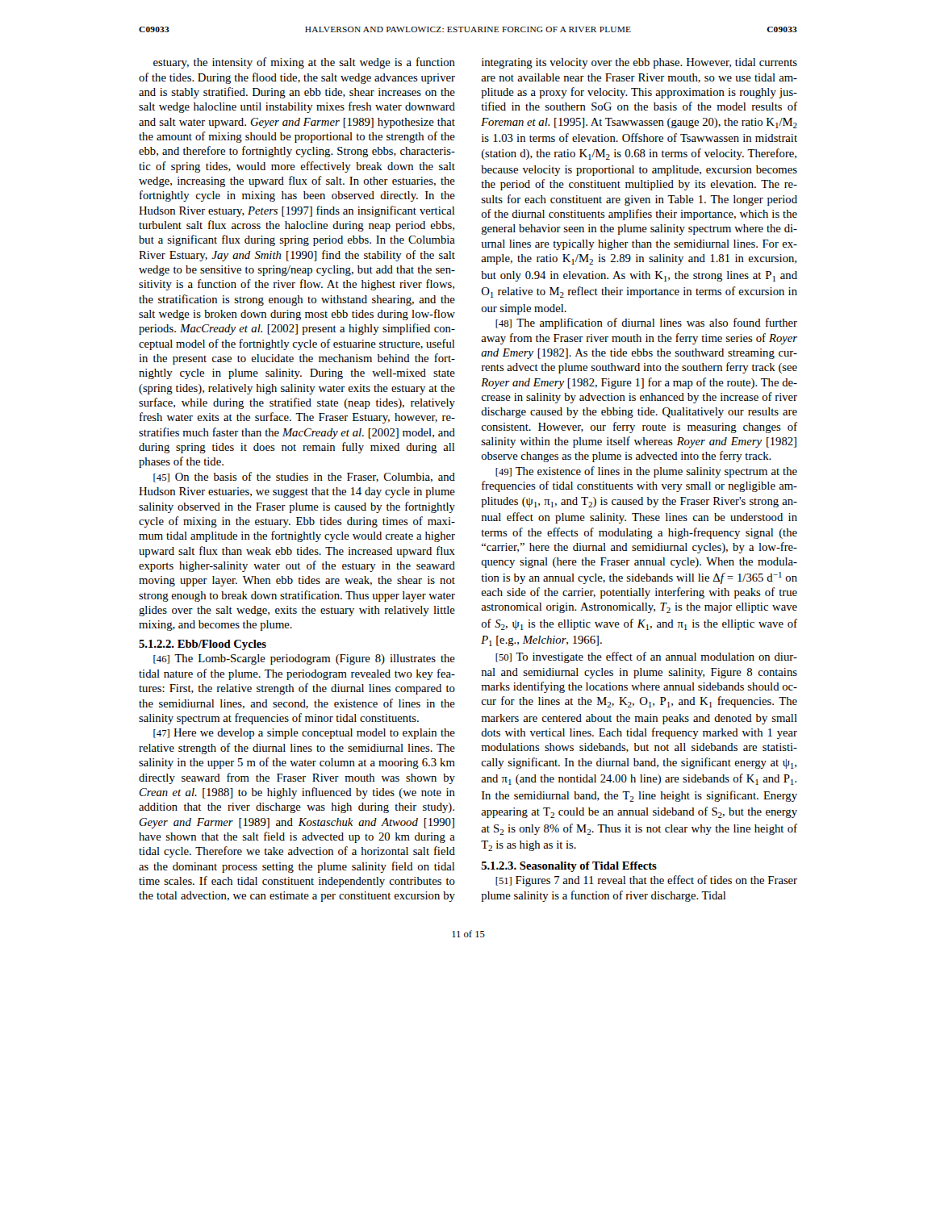C09033 Halverson and Pawlowicz: Estuarine Forcing of a River Plume C09033
estuary, the intensity of mixing at the salt wedge is a function of the tides. During the flood tide, the salt wedge advances upriver and is stably stratified. During an ebb tide, shear increases on the salt wedge halocline until instability mixes fresh water downward and salt water upward. Geyer and Farmer [1989] hypothesize that the amount of mixing should be proportional to the strength of the ebb, and therefore to fortnightly cycling. Strong ebbs, characteristic of spring tides, would more effectively break down the salt wedge, increasing the upward flux of salt. In other estuaries, the fortnightly cycle in mixing has been observed directly. In the Hudson River estuary, Peters [1997] finds an insignificant vertical turbulent salt flux across the halocline during neap period ebbs, but a significant flux during spring period ebbs. In the Columbia River Estuary, Jay and Smith [1990] find the stability of the salt wedge to be sensitive to spring/neap cycling, but add that the sensitivity is a function of the river flow. At the highest river flows, the stratification is strong enough to withstand shearing, and the salt wedge is broken down during most ebb tides during low-flow periods. MacCready et al. [2002] present a highly simplified conceptual model of the fortnightly cycle of estuarine structure, useful in the present case to elucidate the mechanism behind the fortnightly cycle in plume salinity. During the well-mixed state (spring tides), relatively high salinity water exits the estuary at the surface, while during the stratified state (neap tides), relatively fresh water exits at the surface. The Fraser Estuary, however, restratifies much faster than the MacCready et al. [2002] model, and during spring tides it does not remain fully mixed during all phases of the tide.
[45] On the basis of the studies in the Fraser, Columbia, and Hudson River estuaries, we suggest that the 14 day cycle in plume salinity observed in the Fraser plume is caused by the fortnightly cycle of mixing in the estuary. Ebb tides during times of maximum tidal amplitude in the fortnightly cycle would create a higher upward salt flux than weak ebb tides. The increased upward flux exports higher-salinity water out of the estuary in the seaward moving upper layer. When ebb tides are weak, the shear is not strong enough to break down stratification. Thus upper layer water glides over the salt wedge, exits the estuary with relatively little mixing, and becomes the plume.
5.1.2.2. Ebb/Flood Cycles
[46] The Lomb-Scargle periodogram (Figure 8) illustrates the tidal nature of the plume. The periodogram revealed two key features: First, the relative strength of the diurnal lines compared to the semidiurnal lines, and second, the existence of lines in the salinity spectrum at frequencies of minor tidal constituents.
[47] Here we develop a simple conceptual model to explain the relative strength of the diurnal lines to the semidiurnal lines. The salinity in the upper 5 m of the water column at a mooring 6.3 km directly seaward from the Fraser River mouth was shown by Crean et al. [1988] to be highly influenced by tides (we note in addition that the river discharge was high during their study). Geyer and Farmer [1989] and Kostaschuk and Atwood [1990] have shown that the salt field is advected up to 20 km during a tidal cycle. Therefore we take advection of a horizontal salt field as the dominant process setting the plume salinity field on tidal time scales. If each tidal constituent independently contributes to the total advection, we can estimate a per constituent excursion by integrating its velocity over the ebb phase. However, tidal currents are not available near the Fraser River mouth, so we use tidal amplitude as a proxy for velocity. This approximation is roughly justified in the southern SoG on the basis of the model results of Foreman et al. [1995]. At Tsawwassen (gauge 20), the ratio K1/M2 is 1.03 in terms of elevation. Offshore of Tsawwassen in midstrait (station d), the ratio K1/M2 is 0.68 in terms of velocity. Therefore, because velocity is proportional to amplitude, excursion becomes the period of the constituent multiplied by its elevation. The results for each constituent are given in Table 1. The longer period of the diurnal constituents amplifies their importance, which is the general behavior seen in the plume salinity spectrum where the diurnal lines are typically higher than the semidiurnal lines. For example, the ratio K1/M2 is 2.89 in salinity and 1.81 in excursion, but only 0.94 in elevation. As with K1, the strong lines at P1 and O1 relative to M2 reflect their importance in terms of excursion in our simple model.
[48] The amplification of diurnal lines was also found further away from the Fraser river mouth in the ferry time series of Royer and Emery [1982]. As the tide ebbs the southward streaming currents advect the plume southward into the southern ferry track (see Royer and Emery [1982, Figure 1] for a map of the route). The decrease in salinity by advection is enhanced by the increase of river discharge caused by the ebbing tide. Qualitatively our results are consistent. However, our ferry route is measuring changes of salinity within the plume itself whereas Royer and Emery [1982] observe changes as the plume is advected into the ferry track.
[49] The existence of lines in the plume salinity spectrum at the frequencies of tidal constituents with very small or negligible amplitudes (ψ1, π1, and T2) is caused by the Fraser River's strong annual effect on plume salinity. These lines can be understood in terms of the effects of modulating a high-frequency signal (the “carrier,” here the diurnal and semidiurnal cycles), by a low-frequency signal (here the Fraser annual cycle). When the modulation is by an annual cycle, the sidebands will lie Δf = 1/365 d−1 on each side of the carrier, potentially interfering with peaks of true astronomical origin. Astronomically, T2 is the major elliptic wave of S2, ψ1 is the elliptic wave of K1, and π1 is the elliptic wave of P1 [e.g., Melchior, 1966].
[50] To investigate the effect of an annual modulation on diurnal and semidiurnal cycles in plume salinity, Figure 8 contains marks identifying the locations where annual sidebands should occur for the lines at the M2, K2, O1, P1, and K1 frequencies. The markers are centered about the main peaks and denoted by small dots with vertical lines. Each tidal frequency marked with 1 year modulations shows sidebands, but not all sidebands are statistically significant. In the diurnal band, the significant energy at ψ1, and π1 (and the nontidal 24.00 h line) are sidebands of K1 and P1. In the semidiurnal band, the T2 line height is significant. Energy appearing at T2 could be an annual sideband of S2, but the energy at S2 is only 8% of M2. Thus it is not clear why the line height of T2 is as high as it is.
5.1.2.3. Seasonality of Tidal Effects
[51] Figures 7 and 11 reveal that the effect of tides on the Fraser plume salinity is a function of river discharge. Tidal
11 of 15